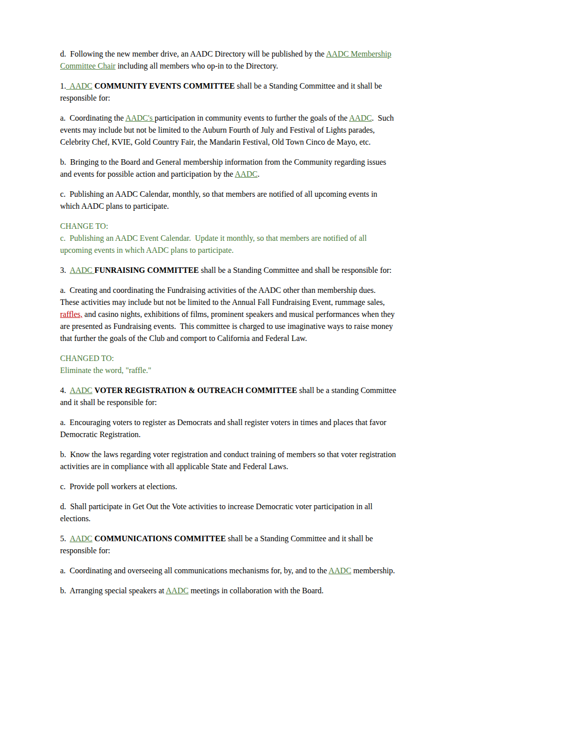d. Following the new member drive, an AADC Directory will be published by the AADC Membership Committee Chair including all members who op-in to the Directory.
1. AADC COMMUNITY EVENTS COMMITTEE shall be a Standing Committee and it shall be responsible for:
a. Coordinating the AADC's participation in community events to further the goals of the AADC. Such events may include but not be limited to the Auburn Fourth of July and Festival of Lights parades, Celebrity Chef, KVIE, Gold Country Fair, the Mandarin Festival, Old Town Cinco de Mayo, etc.
b. Bringing to the Board and General membership information from the Community regarding issues and events for possible action and participation by the AADC.
c. Publishing an AADC Calendar, monthly, so that members are notified of all upcoming events in which AADC plans to participate.
CHANGE TO:
c. Publishing an AADC Event Calendar. Update it monthly, so that members are notified of all upcoming events in which AADC plans to participate.
3. AADC FUNRAISING COMMITTEE shall be a Standing Committee and shall be responsible for:
a. Creating and coordinating the Fundraising activities of the AADC other than membership dues. These activities may include but not be limited to the Annual Fall Fundraising Event, rummage sales, raffles, and casino nights, exhibitions of films, prominent speakers and musical performances when they are presented as Fundraising events. This committee is charged to use imaginative ways to raise money that further the goals of the Club and comport to California and Federal Law.
CHANGED TO:
Eliminate the word, "raffle."
4. AADC VOTER REGISTRATION & OUTREACH COMMITTEE shall be a standing Committee and it shall be responsible for:
a. Encouraging voters to register as Democrats and shall register voters in times and places that favor Democratic Registration.
b. Know the laws regarding voter registration and conduct training of members so that voter registration activities are in compliance with all applicable State and Federal Laws.
c. Provide poll workers at elections.
d. Shall participate in Get Out the Vote activities to increase Democratic voter participation in all elections.
5. AADC COMMUNICATIONS COMMITTEE shall be a Standing Committee and it shall be responsible for:
a. Coordinating and overseeing all communications mechanisms for, by, and to the AADC membership.
b. Arranging special speakers at AADC meetings in collaboration with the Board.